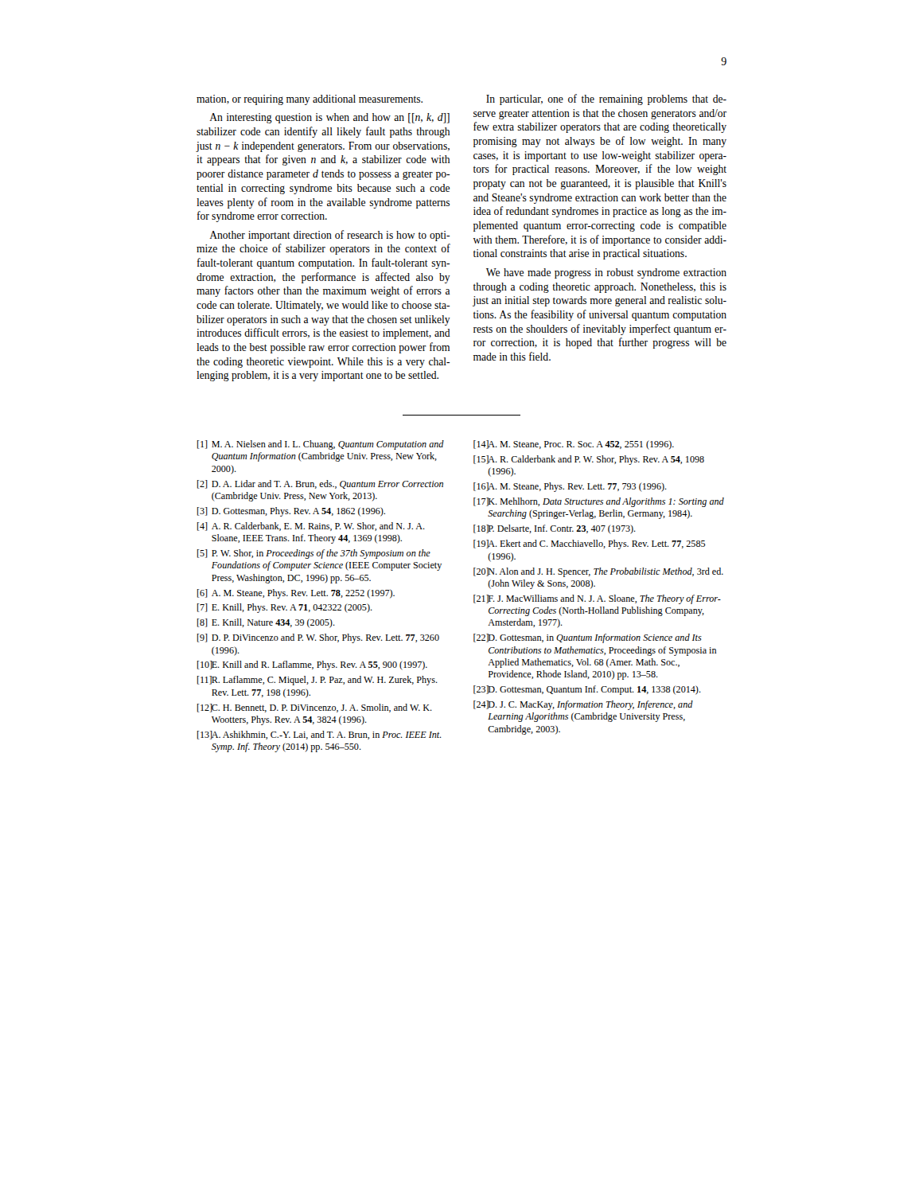9
mation, or requiring many additional measurements.
An interesting question is when and how an [[n, k, d]] stabilizer code can identify all likely fault paths through just n − k independent generators. From our observations, it appears that for given n and k, a stabilizer code with poorer distance parameter d tends to possess a greater potential in correcting syndrome bits because such a code leaves plenty of room in the available syndrome patterns for syndrome error correction.
Another important direction of research is how to optimize the choice of stabilizer operators in the context of fault-tolerant quantum computation. In fault-tolerant syndrome extraction, the performance is affected also by many factors other than the maximum weight of errors a code can tolerate. Ultimately, we would like to choose stabilizer operators in such a way that the chosen set unlikely introduces difficult errors, is the easiest to implement, and leads to the best possible raw error correction power from the coding theoretic viewpoint. While this is a very challenging problem, it is a very important one to be settled.
In particular, one of the remaining problems that deserve greater attention is that the chosen generators and/or few extra stabilizer operators that are coding theoretically promising may not always be of low weight. In many cases, it is important to use low-weight stabilizer operators for practical reasons. Moreover, if the low weight propaty can not be guaranteed, it is plausible that Knill's and Steane's syndrome extraction can work better than the idea of redundant syndromes in practice as long as the implemented quantum error-correcting code is compatible with them. Therefore, it is of importance to consider additional constraints that arise in practical situations.
We have made progress in robust syndrome extraction through a coding theoretic approach. Nonetheless, this is just an initial step towards more general and realistic solutions. As the feasibility of universal quantum computation rests on the shoulders of inevitably imperfect quantum error correction, it is hoped that further progress will be made in this field.
M. A. Nielsen and I. L. Chuang, Quantum Computation and Quantum Information (Cambridge Univ. Press, New York, 2000).
D. A. Lidar and T. A. Brun, eds., Quantum Error Correction (Cambridge Univ. Press, New York, 2013).
D. Gottesman, Phys. Rev. A 54, 1862 (1996).
A. R. Calderbank, E. M. Rains, P. W. Shor, and N. J. A. Sloane, IEEE Trans. Inf. Theory 44, 1369 (1998).
P. W. Shor, in Proceedings of the 37th Symposium on the Foundations of Computer Science (IEEE Computer Society Press, Washington, DC, 1996) pp. 56–65.
A. M. Steane, Phys. Rev. Lett. 78, 2252 (1997).
E. Knill, Phys. Rev. A 71, 042322 (2005).
E. Knill, Nature 434, 39 (2005).
D. P. DiVincenzo and P. W. Shor, Phys. Rev. Lett. 77, 3260 (1996).
E. Knill and R. Laflamme, Phys. Rev. A 55, 900 (1997).
R. Laflamme, C. Miquel, J. P. Paz, and W. H. Zurek, Phys. Rev. Lett. 77, 198 (1996).
C. H. Bennett, D. P. DiVincenzo, J. A. Smolin, and W. K. Wootters, Phys. Rev. A 54, 3824 (1996).
A. Ashikhmin, C.-Y. Lai, and T. A. Brun, in Proc. IEEE Int. Symp. Inf. Theory (2014) pp. 546–550.
A. M. Steane, Proc. R. Soc. A 452, 2551 (1996).
A. R. Calderbank and P. W. Shor, Phys. Rev. A 54, 1098 (1996).
A. M. Steane, Phys. Rev. Lett. 77, 793 (1996).
K. Mehlhorn, Data Structures and Algorithms 1: Sorting and Searching (Springer-Verlag, Berlin, Germany, 1984).
P. Delsarte, Inf. Contr. 23, 407 (1973).
A. Ekert and C. Macchiavello, Phys. Rev. Lett. 77, 2585 (1996).
N. Alon and J. H. Spencer, The Probabilistic Method, 3rd ed. (John Wiley & Sons, 2008).
F. J. MacWilliams and N. J. A. Sloane, The Theory of Error-Correcting Codes (North-Holland Publishing Company, Amsterdam, 1977).
D. Gottesman, in Quantum Information Science and Its Contributions to Mathematics, Proceedings of Symposia in Applied Mathematics, Vol. 68 (Amer. Math. Soc., Providence, Rhode Island, 2010) pp. 13–58.
D. Gottesman, Quantum Inf. Comput. 14, 1338 (2014).
D. J. C. MacKay, Information Theory, Inference, and Learning Algorithms (Cambridge University Press, Cambridge, 2003).